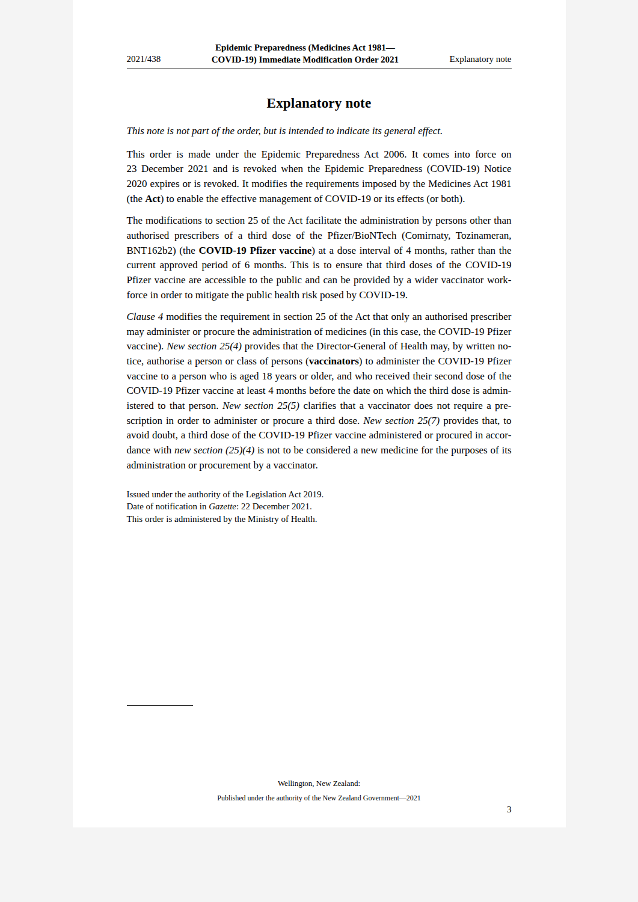2021/438
Epidemic Preparedness (Medicines Act 1981—
COVID-19) Immediate Modification Order 2021
Explanatory note
Explanatory note
This note is not part of the order, but is intended to indicate its general effect.
This order is made under the Epidemic Preparedness Act 2006. It comes into force on 23 December 2021 and is revoked when the Epidemic Preparedness (COVID-19) Notice 2020 expires or is revoked. It modifies the requirements imposed by the Medicines Act 1981 (the Act) to enable the effective management of COVID-19 or its effects (or both).
The modifications to section 25 of the Act facilitate the administration by persons other than authorised prescribers of a third dose of the Pfizer/BioNTech (Comirnaty, Tozinameran, BNT162b2) (the COVID-19 Pfizer vaccine) at a dose interval of 4 months, rather than the current approved period of 6 months. This is to ensure that third doses of the COVID-19 Pfizer vaccine are accessible to the public and can be provided by a wider vaccinator workforce in order to mitigate the public health risk posed by COVID-19.
Clause 4 modifies the requirement in section 25 of the Act that only an authorised prescriber may administer or procure the administration of medicines (in this case, the COVID-19 Pfizer vaccine). New section 25(4) provides that the Director-General of Health may, by written notice, authorise a person or class of persons (vaccinators) to administer the COVID-19 Pfizer vaccine to a person who is aged 18 years or older, and who received their second dose of the COVID-19 Pfizer vaccine at least 4 months before the date on which the third dose is administered to that person. New section 25(5) clarifies that a vaccinator does not require a prescription in order to administer or procure a third dose. New section 25(7) provides that, to avoid doubt, a third dose of the COVID-19 Pfizer vaccine administered or procured in accordance with new section (25)(4) is not to be considered a new medicine for the purposes of its administration or procurement by a vaccinator.
Issued under the authority of the Legislation Act 2019.
Date of notification in Gazette: 22 December 2021.
This order is administered by the Ministry of Health.
Wellington, New Zealand:
Published under the authority of the New Zealand Government—2021
3